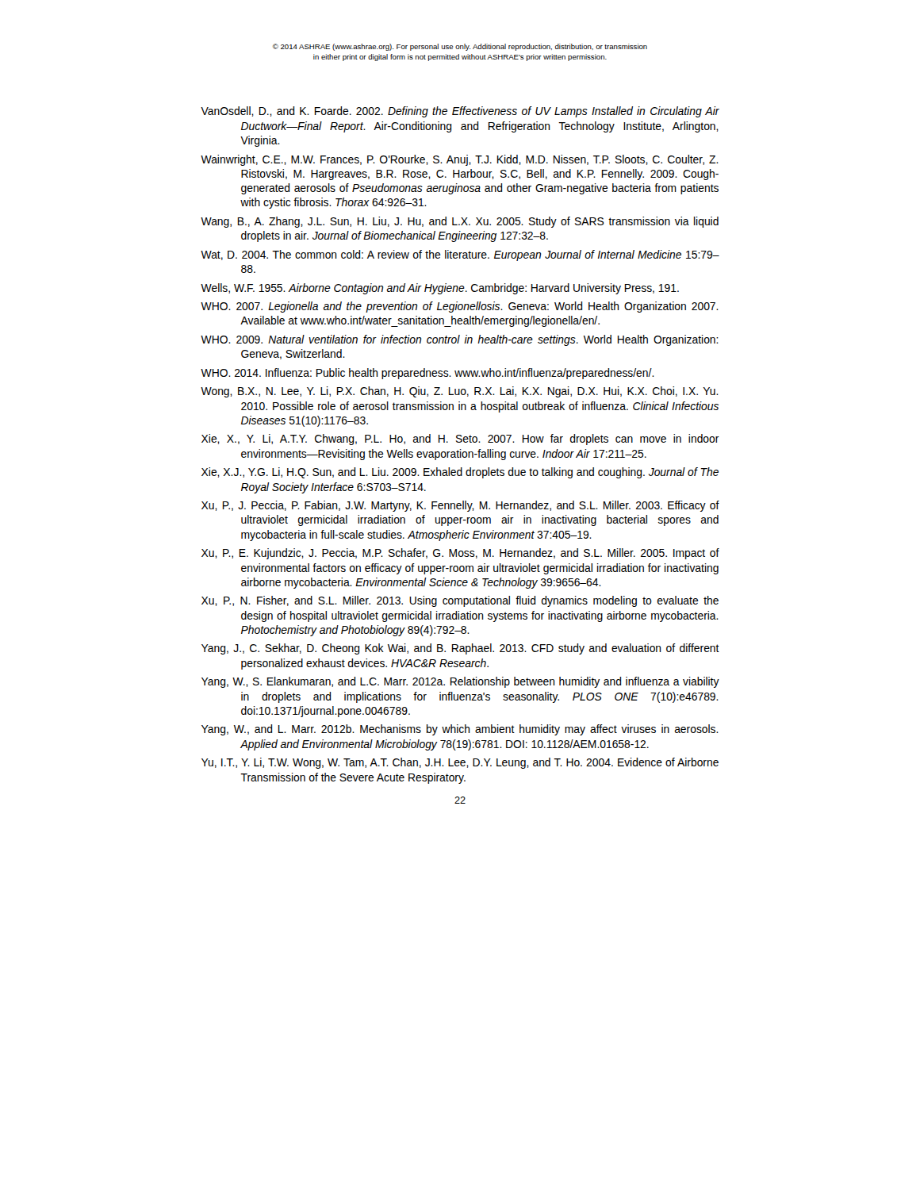© 2014 ASHRAE (www.ashrae.org). For personal use only. Additional reproduction, distribution, or transmission
in either print or digital form is not permitted without ASHRAE's prior written permission.
VanOsdell, D., and K. Foarde. 2002. Defining the Effectiveness of UV Lamps Installed in Circulating Air Ductwork—Final Report. Air-Conditioning and Refrigeration Technology Institute, Arlington, Virginia.
Wainwright, C.E., M.W. Frances, P. O'Rourke, S. Anuj, T.J. Kidd, M.D. Nissen, T.P. Sloots, C. Coulter, Z. Ristovski, M. Hargreaves, B.R. Rose, C. Harbour, S.C, Bell, and K.P. Fennelly. 2009. Cough-generated aerosols of Pseudomonas aeruginosa and other Gram-negative bacteria from patients with cystic fibrosis. Thorax 64:926–31.
Wang, B., A. Zhang, J.L. Sun, H. Liu, J. Hu, and L.X. Xu. 2005. Study of SARS transmission via liquid droplets in air. Journal of Biomechanical Engineering 127:32–8.
Wat, D. 2004. The common cold: A review of the literature. European Journal of Internal Medicine 15:79– 88.
Wells, W.F. 1955. Airborne Contagion and Air Hygiene. Cambridge: Harvard University Press, 191.
WHO. 2007. Legionella and the prevention of Legionellosis. Geneva: World Health Organization 2007. Available at www.who.int/water_sanitation_health/emerging/legionella/en/.
WHO. 2009. Natural ventilation for infection control in health-care settings. World Health Organization: Geneva, Switzerland.
WHO. 2014. Influenza: Public health preparedness. www.who.int/influenza/preparedness/en/.
Wong, B.X., N. Lee, Y. Li, P.X. Chan, H. Qiu, Z. Luo, R.X. Lai, K.X. Ngai, D.X. Hui, K.X. Choi, I.X. Yu. 2010. Possible role of aerosol transmission in a hospital outbreak of influenza. Clinical Infectious Diseases 51(10):1176–83.
Xie, X., Y. Li, A.T.Y. Chwang, P.L. Ho, and H. Seto. 2007. How far droplets can move in indoor environments—Revisiting the Wells evaporation-falling curve. Indoor Air 17:211–25.
Xie, X.J., Y.G. Li, H.Q. Sun, and L. Liu. 2009. Exhaled droplets due to talking and coughing. Journal of The Royal Society Interface 6:S703–S714.
Xu, P., J. Peccia, P. Fabian, J.W. Martyny, K. Fennelly, M. Hernandez, and S.L. Miller. 2003. Efficacy of ultraviolet germicidal irradiation of upper-room air in inactivating bacterial spores and mycobacteria in full-scale studies. Atmospheric Environment 37:405–19.
Xu, P., E. Kujundzic, J. Peccia, M.P. Schafer, G. Moss, M. Hernandez, and S.L. Miller. 2005. Impact of environmental factors on efficacy of upper-room air ultraviolet germicidal irradiation for inactivating airborne mycobacteria. Environmental Science & Technology 39:9656–64.
Xu, P., N. Fisher, and S.L. Miller. 2013. Using computational fluid dynamics modeling to evaluate the design of hospital ultraviolet germicidal irradiation systems for inactivating airborne mycobacteria. Photochemistry and Photobiology 89(4):792–8.
Yang, J., C. Sekhar, D. Cheong Kok Wai, and B. Raphael. 2013. CFD study and evaluation of different personalized exhaust devices. HVAC&R Research.
Yang, W., S. Elankumaran, and L.C. Marr. 2012a. Relationship between humidity and influenza a viability in droplets and implications for influenza's seasonality. PLOS ONE 7(10):e46789. doi:10.1371/journal.pone.0046789.
Yang, W., and L. Marr. 2012b. Mechanisms by which ambient humidity may affect viruses in aerosols. Applied and Environmental Microbiology 78(19):6781. DOI: 10.1128/AEM.01658-12.
Yu, I.T., Y. Li, T.W. Wong, W. Tam, A.T. Chan, J.H. Lee, D.Y. Leung, and T. Ho. 2004. Evidence of Airborne Transmission of the Severe Acute Respiratory.
22